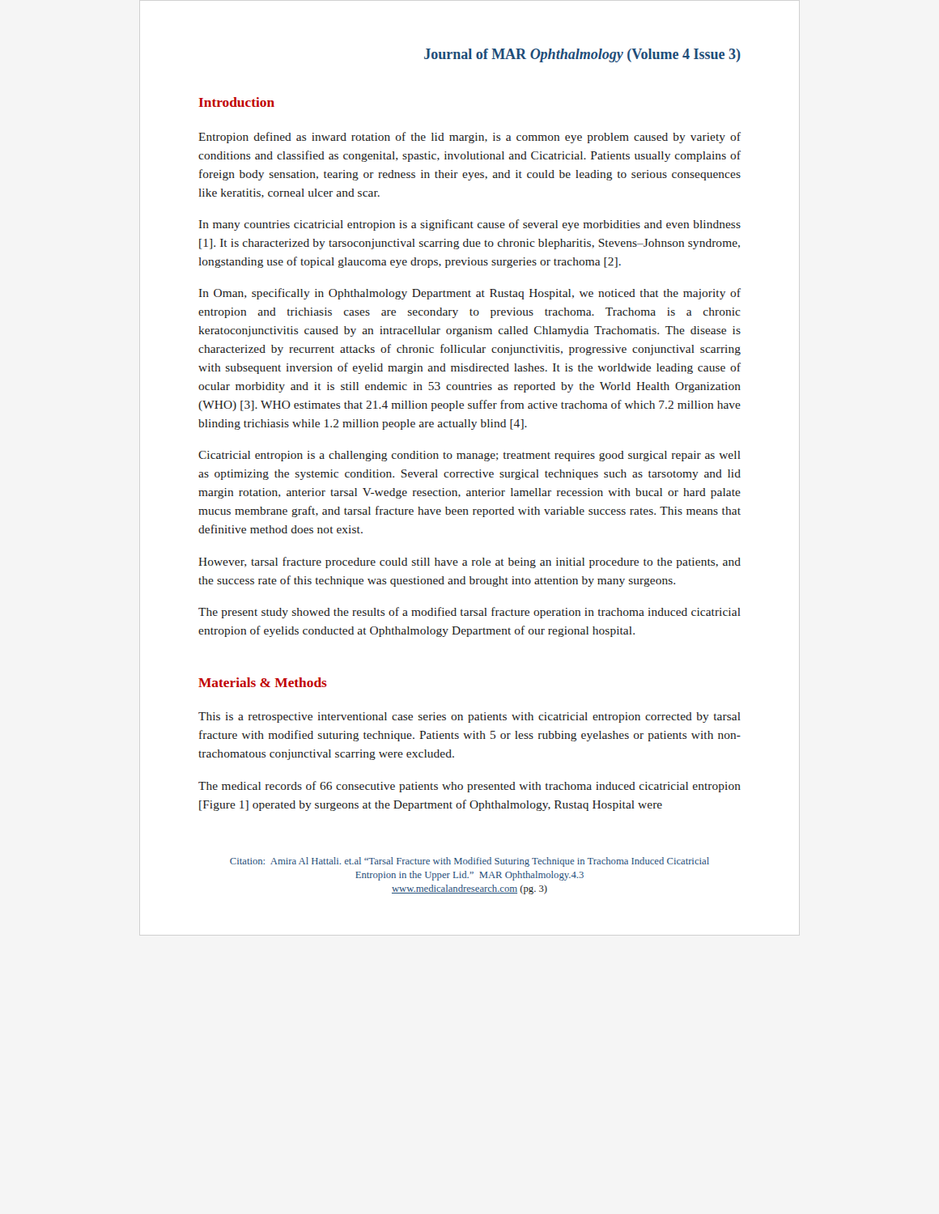Journal of MAR Ophthalmology (Volume 4 Issue 3)
Introduction
Entropion defined as inward rotation of the lid margin, is a common eye problem caused by variety of conditions and classified as congenital, spastic, involutional and Cicatricial. Patients usually complains of foreign body sensation, tearing or redness in their eyes, and it could be leading to serious consequences like keratitis, corneal ulcer and scar.
In many countries cicatricial entropion is a significant cause of several eye morbidities and even blindness [1]. It is characterized by tarsoconjunctival scarring due to chronic blepharitis, Stevens–Johnson syndrome, longstanding use of topical glaucoma eye drops, previous surgeries or trachoma [2].
In Oman, specifically in Ophthalmology Department at Rustaq Hospital, we noticed that the majority of entropion and trichiasis cases are secondary to previous trachoma. Trachoma is a chronic keratoconjunctivitis caused by an intracellular organism called Chlamydia Trachomatis. The disease is characterized by recurrent attacks of chronic follicular conjunctivitis, progressive conjunctival scarring with subsequent inversion of eyelid margin and misdirected lashes. It is the worldwide leading cause of ocular morbidity and it is still endemic in 53 countries as reported by the World Health Organization (WHO) [3]. WHO estimates that 21.4 million people suffer from active trachoma of which 7.2 million have blinding trichiasis while 1.2 million people are actually blind [4].
Cicatricial entropion is a challenging condition to manage; treatment requires good surgical repair as well as optimizing the systemic condition. Several corrective surgical techniques such as tarsotomy and lid margin rotation, anterior tarsal V-wedge resection, anterior lamellar recession with bucal or hard palate mucus membrane graft, and tarsal fracture have been reported with variable success rates. This means that definitive method does not exist.
However, tarsal fracture procedure could still have a role at being an initial procedure to the patients, and the success rate of this technique was questioned and brought into attention by many surgeons.
The present study showed the results of a modified tarsal fracture operation in trachoma induced cicatricial entropion of eyelids conducted at Ophthalmology Department of our regional hospital.
Materials & Methods
This is a retrospective interventional case series on patients with cicatricial entropion corrected by tarsal fracture with modified suturing technique. Patients with 5 or less rubbing eyelashes or patients with non-trachomatous conjunctival scarring were excluded.
The medical records of 66 consecutive patients who presented with trachoma induced cicatricial entropion [Figure 1] operated by surgeons at the Department of Ophthalmology, Rustaq Hospital were
Citation: Amira Al Hattali. et.al “Tarsal Fracture with Modified Suturing Technique in Trachoma Induced Cicatricial
Entropion in the Upper Lid.” MAR Ophthalmology.4.3
www.medicalandresearch.com (pg. 3)